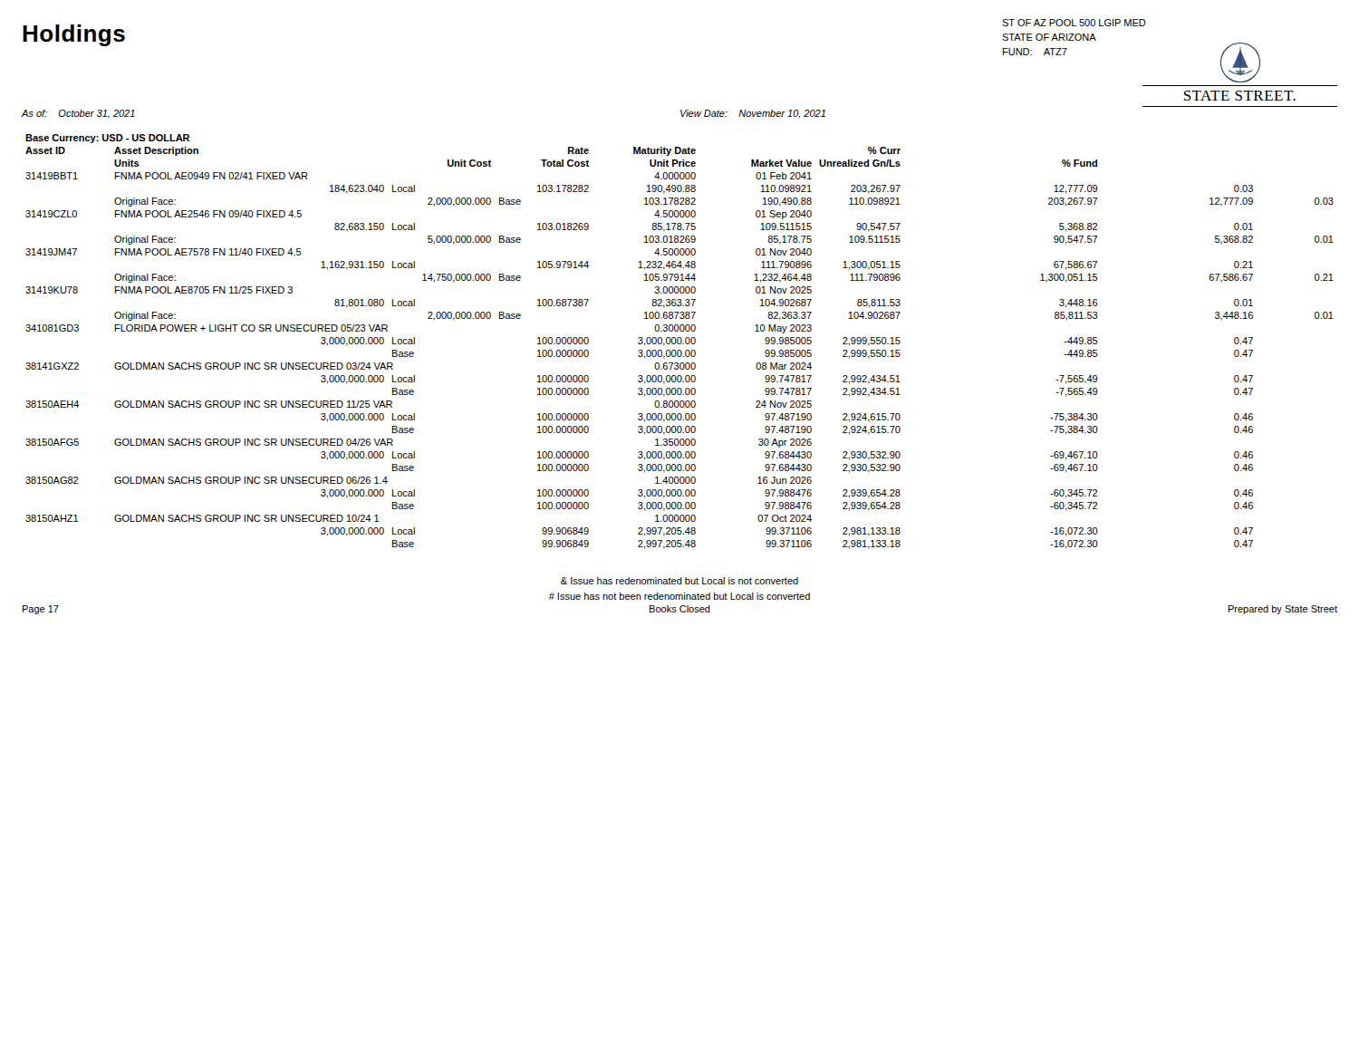Holdings
ST OF AZ POOL 500 LGIP MED
STATE OF ARIZONA
FUND: ATZ7
STATE STREET.
As of: October 31, 2021 View Date: November 10, 2021
| Base Currency: USD - US DOLLAR |
| Asset ID | Asset Description | | Rate | Maturity Date | | % Curr |
| | Units | Unit Cost | Total Cost | Unit Price | Market Value | Unrealized Gn/Ls | % Fund |
| 31419BBT1 | FNMA POOL AE0949 FN 02/41 FIXED VAR | 4.000000 | 01 Feb 2041 | | |
| | 184,623.040 | Local | 103.178282 | 190,490.88 | 110.098921 | 203,267.97 | 12,777.09 | 0.03 |
| | Original Face: | 2,000,000.000 | Base | 103.178282 | 190,490.88 | 110.098921 | 203,267.97 | 12,777.09 | 0.03 |
| 31419CZL0 | FNMA POOL AE2546 FN 09/40 FIXED 4.5 | 4.500000 | 01 Sep 2040 | | |
| | 82,683.150 | Local | 103.018269 | 85,178.75 | 109.511515 | 90,547.57 | 5,368.82 | 0.01 |
| | Original Face: | 5,000,000.000 | Base | 103.018269 | 85,178.75 | 109.511515 | 90,547.57 | 5,368.82 | 0.01 |
| 31419JM47 | FNMA POOL AE7578 FN 11/40 FIXED 4.5 | 4.500000 | 01 Nov 2040 | | |
| | 1,162,931.150 | Local | 105.979144 | 1,232,464.48 | 111.790896 | 1,300,051.15 | 67,586.67 | 0.21 |
| | Original Face: | 14,750,000.000 | Base | 105.979144 | 1,232,464.48 | 111.790896 | 1,300,051.15 | 67,586.67 | 0.21 |
| 31419KU78 | FNMA POOL AE8705 FN 11/25 FIXED 3 | 3.000000 | 01 Nov 2025 | | |
| | 81,801.080 | Local | 100.687387 | 82,363.37 | 104.902687 | 85,811.53 | 3,448.16 | 0.01 |
| | Original Face: | 2,000,000.000 | Base | 100.687387 | 82,363.37 | 104.902687 | 85,811.53 | 3,448.16 | 0.01 |
| 341081GD3 | FLORIDA POWER + LIGHT CO SR UNSECURED 05/23 VAR | 0.300000 | 10 May 2023 | | |
| | 3,000,000.000 | Local | 100.000000 | 3,000,000.00 | 99.985005 | 2,999,550.15 | -449.85 | 0.47 |
| | | Base | 100.000000 | 3,000,000.00 | 99.985005 | 2,999,550.15 | -449.85 | 0.47 |
| 38141GXZ2 | GOLDMAN SACHS GROUP INC SR UNSECURED 03/24 VAR | 0.673000 | 08 Mar 2024 | | |
| | 3,000,000.000 | Local | 100.000000 | 3,000,000.00 | 99.747817 | 2,992,434.51 | -7,565.49 | 0.47 |
| | | Base | 100.000000 | 3,000,000.00 | 99.747817 | 2,992,434.51 | -7,565.49 | 0.47 |
| 38150AEH4 | GOLDMAN SACHS GROUP INC SR UNSECURED 11/25 VAR | 0.800000 | 24 Nov 2025 | | |
| | 3,000,000.000 | Local | 100.000000 | 3,000,000.00 | 97.487190 | 2,924,615.70 | -75,384.30 | 0.46 |
| | | Base | 100.000000 | 3,000,000.00 | 97.487190 | 2,924,615.70 | -75,384.30 | 0.46 |
| 38150AFG5 | GOLDMAN SACHS GROUP INC SR UNSECURED 04/26 VAR | 1.350000 | 30 Apr 2026 | | |
| | 3,000,000.000 | Local | 100.000000 | 3,000,000.00 | 97.684430 | 2,930,532.90 | -69,467.10 | 0.46 |
| | | Base | 100.000000 | 3,000,000.00 | 97.684430 | 2,930,532.90 | -69,467.10 | 0.46 |
| 38150AG82 | GOLDMAN SACHS GROUP INC SR UNSECURED 06/26 1.4 | 1.400000 | 16 Jun 2026 | | |
| | 3,000,000.000 | Local | 100.000000 | 3,000,000.00 | 97.988476 | 2,939,654.28 | -60,345.72 | 0.46 |
| | | Base | 100.000000 | 3,000,000.00 | 97.988476 | 2,939,654.28 | -60,345.72 | 0.46 |
| 38150AHZ1 | GOLDMAN SACHS GROUP INC SR UNSECURED 10/24 1 | 1.000000 | 07 Oct 2024 | | |
| | 3,000,000.000 | Local | 99.906849 | 2,997,205.48 | 99.371106 | 2,981,133.18 | -16,072.30 | 0.47 |
| | | Base | 99.906849 | 2,997,205.48 | 99.371106 | 2,981,133.18 | -16,072.30 | 0.47 |
& Issue has redenominated but Local is not converted
# Issue has not been redenominated but Local is converted
Page 17
Books Closed
Prepared by State Street